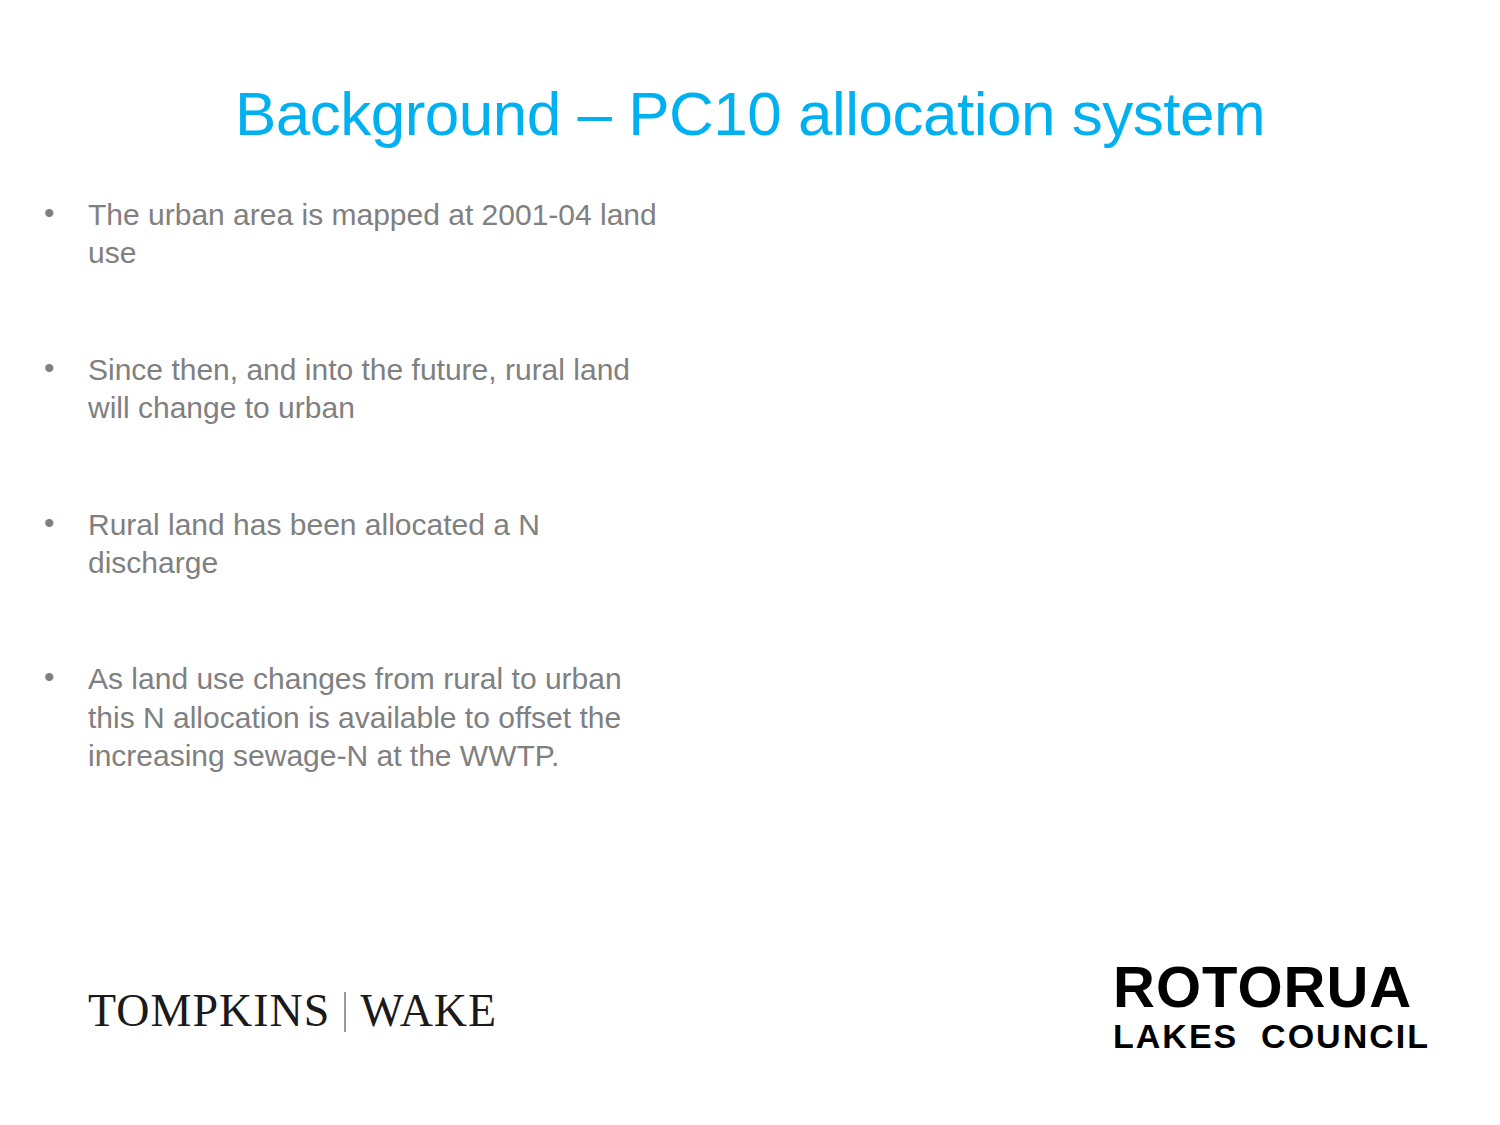Background – PC10 allocation system
The urban area is mapped at 2001-04 land use
Since then, and into the future, rural land will change to urban
Rural land has been allocated a N discharge
As land use changes from rural to urban this N allocation is available to offset the increasing sewage-N at the WWTP.
TOMPKINS WAKE
ROTORUA
LAKES COUNCIL